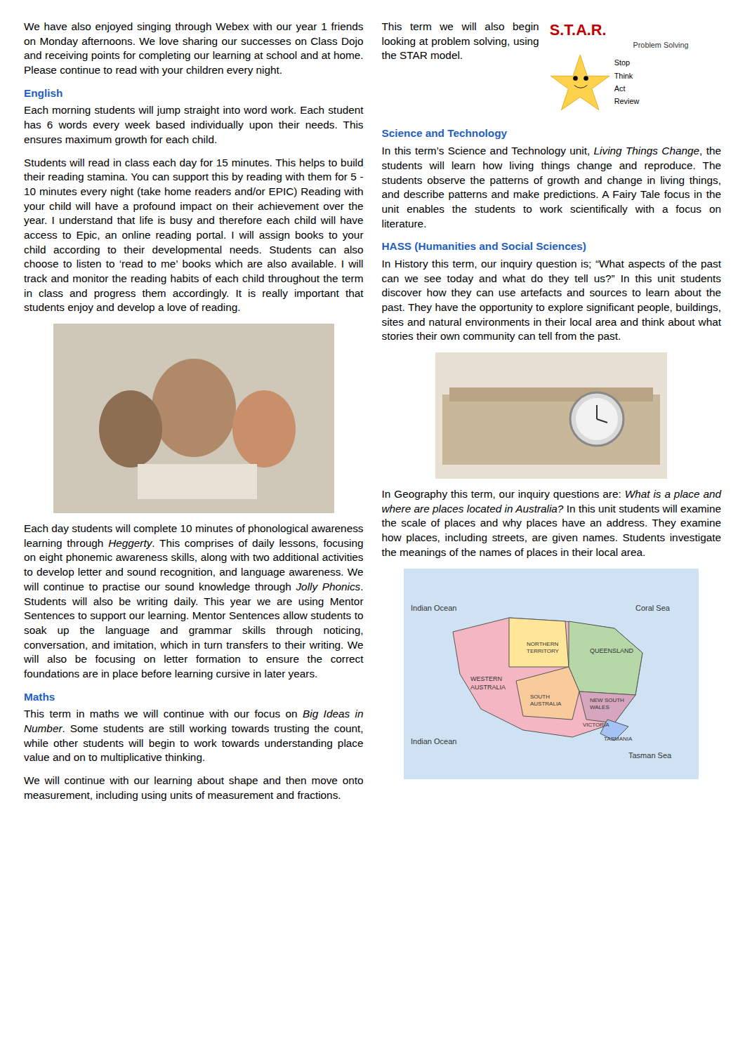We have also enjoyed singing through Webex with our year 1 friends on Monday afternoons. We love sharing our successes on Class Dojo and receiving points for completing our learning at school and at home. Please continue to read with your children every night.
English
Each morning students will jump straight into word work. Each student has 6 words every week based individually upon their needs. This ensures maximum growth for each child.
Students will read in class each day for 15 minutes. This helps to build their reading stamina. You can support this by reading with them for 5 - 10 minutes every night (take home readers and/or EPIC) Reading with your child will have a profound impact on their achievement over the year. I understand that life is busy and therefore each child will have access to Epic, an online reading portal. I will assign books to your child according to their developmental needs. Students can also choose to listen to ‘read to me’ books which are also available. I will track and monitor the reading habits of each child throughout the term in class and progress them accordingly. It is really important that students enjoy and develop a love of reading.
Each day students will complete 10 minutes of phonological awareness learning through Heggerty. This comprises of daily lessons, focusing on eight phonemic awareness skills, along with two additional activities to develop letter and sound recognition, and language awareness. We will continue to practise our sound knowledge through Jolly Phonics. Students will also be writing daily. This year we are using Mentor Sentences to support our learning. Mentor Sentences allow students to soak up the language and grammar skills through noticing, conversation, and imitation, which in turn transfers to their writing. We will also be focusing on letter formation to ensure the correct foundations are in place before learning cursive in later years.
Maths
This term in maths we will continue with our focus on Big Ideas in Number. Some students are still working towards trusting the count, while other students will begin to work towards understanding place value and on to multiplicative thinking.
We will continue with our learning about shape and then move onto measurement, including using units of measurement and fractions.
This term we will also begin looking at problem solving, using the STAR model.
Science and Technology
In this term’s Science and Technology unit, Living Things Change, the students will learn how living things change and reproduce. The students observe the patterns of growth and change in living things, and describe patterns and make predictions. A Fairy Tale focus in the unit enables the students to work scientifically with a focus on literature.
HASS (Humanities and Social Sciences)
In History this term, our inquiry question is; “What aspects of the past can we see today and what do they tell us?” In this unit students discover how they can use artefacts and sources to learn about the past. They have the opportunity to explore significant people, buildings, sites and natural environments in their local area and think about what stories their own community can tell from the past.
In Geography this term, our inquiry questions are: What is a place and where are places located in Australia? In this unit students will examine the scale of places and why places have an address. They examine how places, including streets, are given names. Students investigate the meanings of the names of places in their local area.